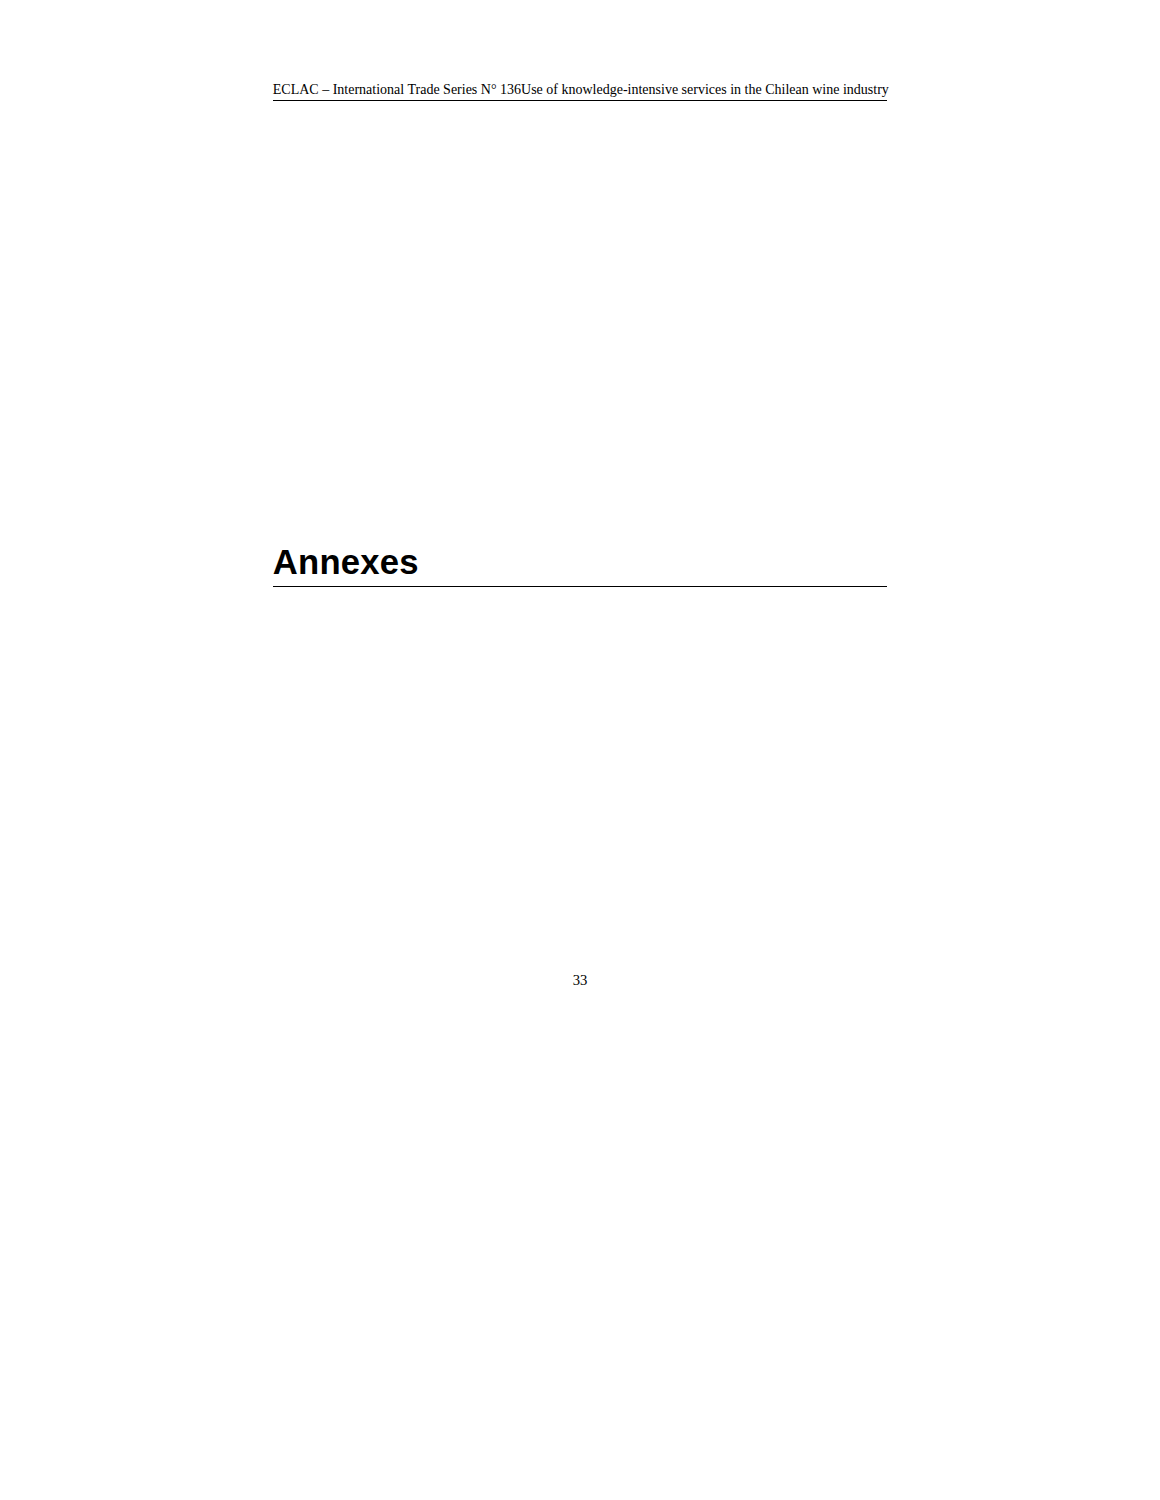ECLAC – International Trade Series N° 136 Use of knowledge-intensive services in the Chilean wine industry
Annexes
33